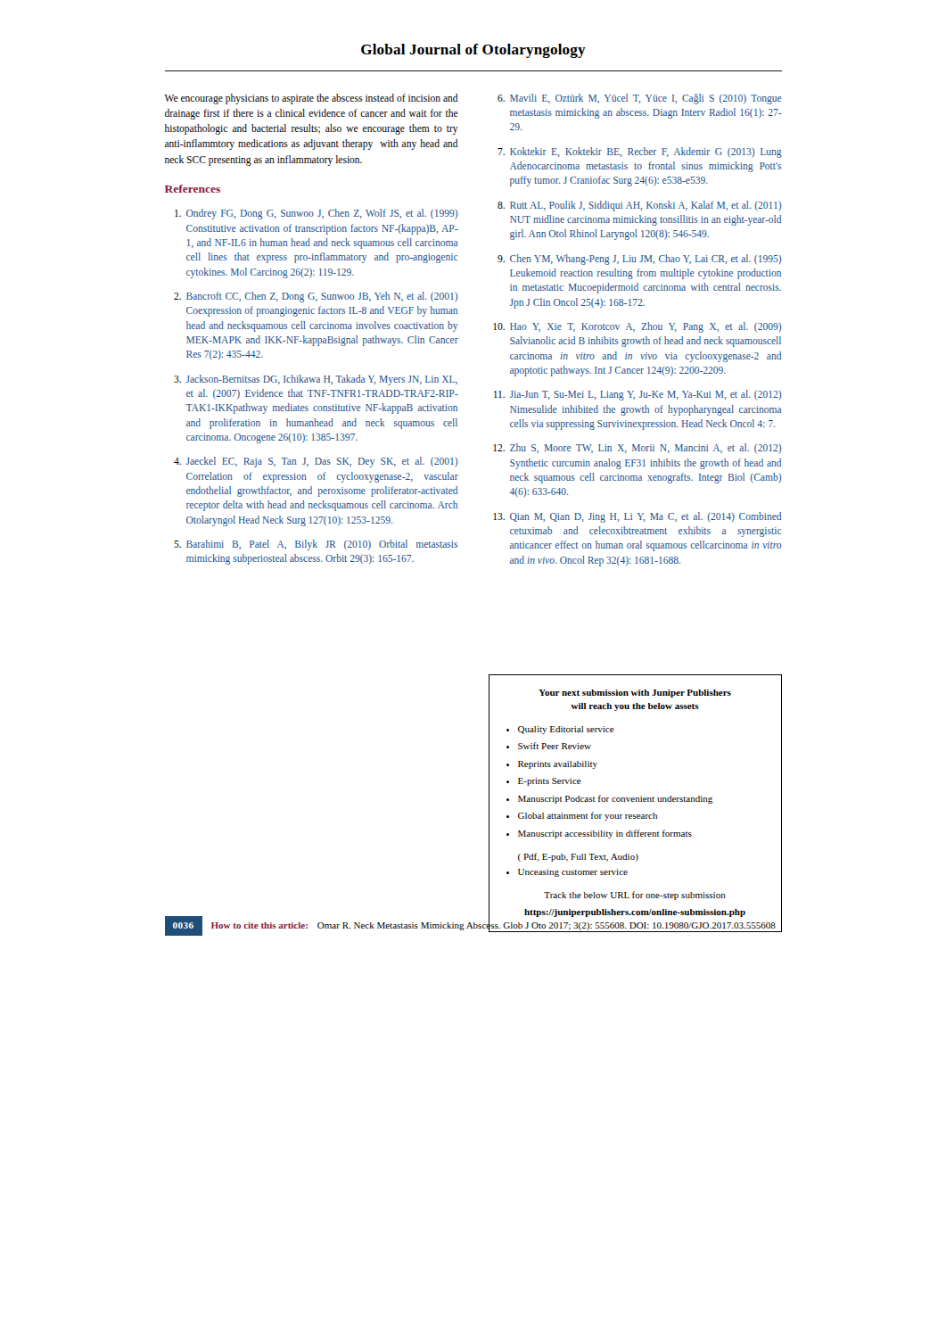Global Journal of Otolaryngology
We encourage physicians to aspirate the abscess instead of incision and drainage first if there is a clinical evidence of cancer and wait for the histopathologic and bacterial results; also we encourage them to try anti-inflammtory medications as adjuvant therapy with any head and neck SCC presenting as an inflammatory lesion.
References
Ondrey FG, Dong G, Sunwoo J, Chen Z, Wolf JS, et al. (1999) Constitutive activation of transcription factors NF-(kappa)B, AP-1, and NF-IL6 in human head and neck squamous cell carcinoma cell lines that express pro-inflammatory and pro-angiogenic cytokines. Mol Carcinog 26(2): 119-129.
Bancroft CC, Chen Z, Dong G, Sunwoo JB, Yeh N, et al. (2001) Coexpression of proangiogenic factors IL-8 and VEGF by human head and necksquamous cell carcinoma involves coactivation by MEK-MAPK and IKK-NF-kappaBsignal pathways. Clin Cancer Res 7(2): 435-442.
Jackson-Bernitsas DG, Ichikawa H, Takada Y, Myers JN, Lin XL, et al. (2007) Evidence that TNF-TNFR1-TRADD-TRAF2-RIP-TAK1-IKKpathway mediates constitutive NF-kappaB activation and proliferation in humanhead and neck squamous cell carcinoma. Oncogene 26(10): 1385-1397.
Jaeckel EC, Raja S, Tan J, Das SK, Dey SK, et al. (2001) Correlation of expression of cyclooxygenase-2, vascular endothelial growthfactor, and peroxisome proliferator-activated receptor delta with head and necksquamous cell carcinoma. Arch Otolaryngol Head Neck Surg 127(10): 1253-1259.
Barahimi B, Patel A, Bilyk JR (2010) Orbital metastasis mimicking subperiosteal abscess. Orbit 29(3): 165-167.
Mavili E, Oztürk M, Yücel T, Yüce I, Cağli S (2010) Tongue metastasis mimicking an abscess. Diagn Interv Radiol 16(1): 27-29.
Koktekir E, Koktekir BE, Recber F, Akdemir G (2013) Lung Adenocarcinoma metastasis to frontal sinus mimicking Pott's puffy tumor. J Craniofac Surg 24(6): e538-e539.
Rutt AL, Poulik J, Siddiqui AH, Konski A, Kalaf M, et al. (2011) NUT midline carcinoma mimicking tonsillitis in an eight-year-old girl. Ann Otol Rhinol Laryngol 120(8): 546-549.
Chen YM, Whang-Peng J, Liu JM, Chao Y, Lai CR, et al. (1995) Leukemoid reaction resulting from multiple cytokine production in metastatic Mucoepidermoid carcinoma with central necrosis. Jpn J Clin Oncol 25(4): 168-172.
Hao Y, Xie T, Korotcov A, Zhou Y, Pang X, et al. (2009) Salvianolic acid B inhibits growth of head and neck squamouscell carcinoma in vitro and in vivo via cyclooxygenase-2 and apoptotic pathways. Int J Cancer 124(9): 2200-2209.
Jia-Jun T, Su-Mei L, Liang Y, Ju-Ke M, Ya-Kui M, et al. (2012) Nimesulide inhibited the growth of hypopharyngeal carcinoma cells via suppressing Survivinexpression. Head Neck Oncol 4: 7.
Zhu S, Moore TW, Lin X, Morii N, Mancini A, et al. (2012) Synthetic curcumin analog EF31 inhibits the growth of head and neck squamous cell carcinoma xenografts. Integr Biol (Camb) 4(6): 633-640.
Qian M, Qian D, Jing H, Li Y, Ma C, et al. (2014) Combined cetuximab and celecoxibtreatment exhibits a synergistic anticancer effect on human oral squamous cellcarcinoma in vitro and in vivo. Oncol Rep 32(4): 1681-1688.
Your next submission with Juniper Publishers
will reach you the below assets
Quality Editorial service
Swift Peer Review
Reprints availability
E-prints Service
Manuscript Podcast for convenient understanding
Global attainment for your research
Manuscript accessibility in different formats
( Pdf, E-pub, Full Text, Audio)
Unceasing customer service
Track the below URL for one-step submission
https://juniperpublishers.com/online-submission.php
0036 How to cite this article: Omar R. Neck Metastasis Mimicking Abscess. Glob J Oto 2017; 3(2): 555608. DOI: 10.19080/GJO.2017.03.555608